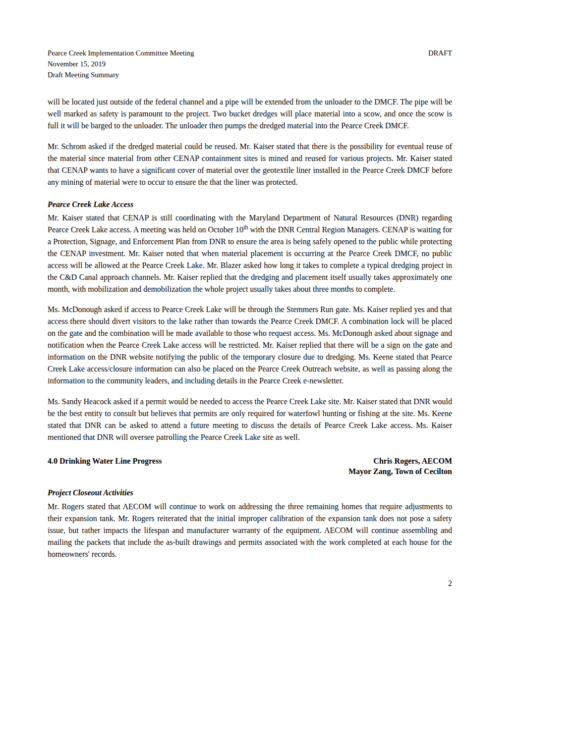Pearce Creek Implementation Committee Meeting
November 15, 2019
Draft Meeting Summary
DRAFT
will be located just outside of the federal channel and a pipe will be extended from the unloader to the DMCF. The pipe will be well marked as safety is paramount to the project. Two bucket dredges will place material into a scow, and once the scow is full it will be barged to the unloader. The unloader then pumps the dredged material into the Pearce Creek DMCF.
Mr. Schrom asked if the dredged material could be reused. Mr. Kaiser stated that there is the possibility for eventual reuse of the material since material from other CENAP containment sites is mined and reused for various projects. Mr. Kaiser stated that CENAP wants to have a significant cover of material over the geotextile liner installed in the Pearce Creek DMCF before any mining of material were to occur to ensure the that the liner was protected.
Pearce Creek Lake Access
Mr. Kaiser stated that CENAP is still coordinating with the Maryland Department of Natural Resources (DNR) regarding Pearce Creek Lake access. A meeting was held on October 10th with the DNR Central Region Managers. CENAP is waiting for a Protection, Signage, and Enforcement Plan from DNR to ensure the area is being safely opened to the public while protecting the CENAP investment. Mr. Kaiser noted that when material placement is occurring at the Pearce Creek DMCF, no public access will be allowed at the Pearce Creek Lake. Mr. Blazer asked how long it takes to complete a typical dredging project in the C&D Canal approach channels. Mr. Kaiser replied that the dredging and placement itself usually takes approximately one month, with mobilization and demobilization the whole project usually takes about three months to complete.
Ms. McDonough asked if access to Pearce Creek Lake will be through the Stemmers Run gate. Ms. Kaiser replied yes and that access there should divert visitors to the lake rather than towards the Pearce Creek DMCF. A combination lock will be placed on the gate and the combination will be made available to those who request access. Ms. McDonough asked about signage and notification when the Pearce Creek Lake access will be restricted. Mr. Kaiser replied that there will be a sign on the gate and information on the DNR website notifying the public of the temporary closure due to dredging. Ms. Keene stated that Pearce Creek Lake access/closure information can also be placed on the Pearce Creek Outreach website, as well as passing along the information to the community leaders, and including details in the Pearce Creek e-newsletter.
Ms. Sandy Heacock asked if a permit would be needed to access the Pearce Creek Lake site. Mr. Kaiser stated that DNR would be the best entity to consult but believes that permits are only required for waterfowl hunting or fishing at the site. Ms. Keene stated that DNR can be asked to attend a future meeting to discuss the details of Pearce Creek Lake access. Ms. Kaiser mentioned that DNR will oversee patrolling the Pearce Creek Lake site as well.
4.0 Drinking Water Line Progress
Chris Rogers, AECOM
Mayor Zang, Town of Cecilton
Project Closeout Activities
Mr. Rogers stated that AECOM will continue to work on addressing the three remaining homes that require adjustments to their expansion tank. Mr. Rogers reiterated that the initial improper calibration of the expansion tank does not pose a safety issue, but rather impacts the lifespan and manufacturer warranty of the equipment. AECOM will continue assembling and mailing the packets that include the as-built drawings and permits associated with the work completed at each house for the homeowners' records.
2